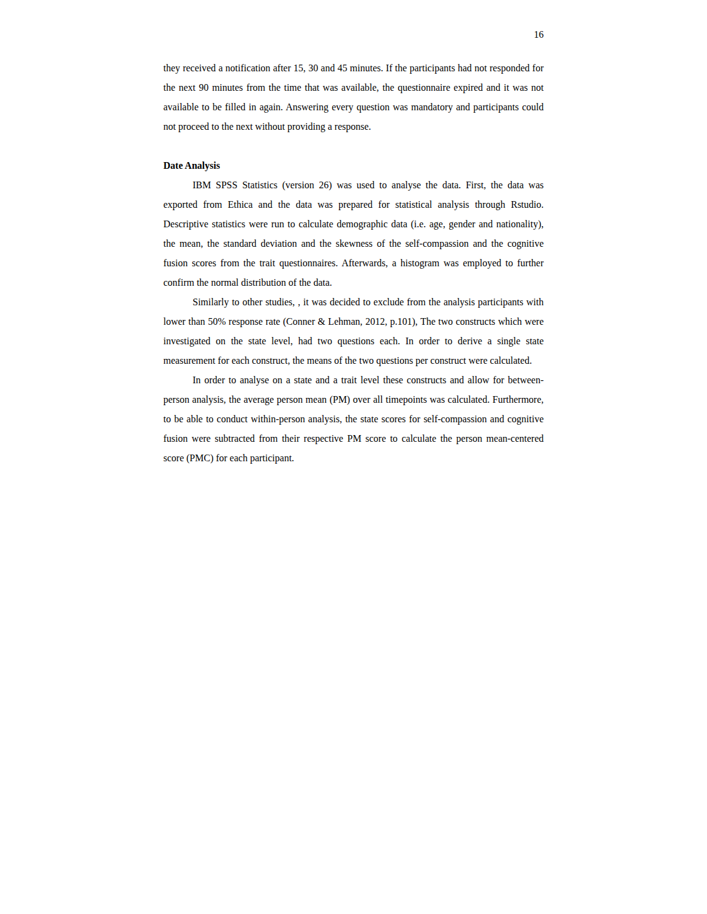16
they received a notification after 15, 30 and 45 minutes. If the participants had not responded for the next 90 minutes from the time that was available, the questionnaire expired and it was not available to be filled in again. Answering every question was mandatory and participants could not proceed to the next without providing a response.
Date Analysis
IBM SPSS Statistics (version 26) was used to analyse the data. First, the data was exported from Ethica and the data was prepared for statistical analysis through Rstudio. Descriptive statistics were run to calculate demographic data (i.e. age, gender and nationality), the mean, the standard deviation and the skewness of the self-compassion and the cognitive fusion scores from the trait questionnaires. Afterwards, a histogram was employed to further confirm the normal distribution of the data.
Similarly to other studies, , it was decided to exclude from the analysis participants with lower than 50% response rate (Conner & Lehman, 2012, p.101), The two constructs which were investigated on the state level, had two questions each. In order to derive a single state measurement for each construct, the means of the two questions per construct were calculated.
In order to analyse on a state and a trait level these constructs and allow for between-person analysis, the average person mean (PM) over all timepoints was calculated. Furthermore, to be able to conduct within-person analysis, the state scores for self-compassion and cognitive fusion were subtracted from their respective PM score to calculate the person mean-centered score (PMC) for each participant.